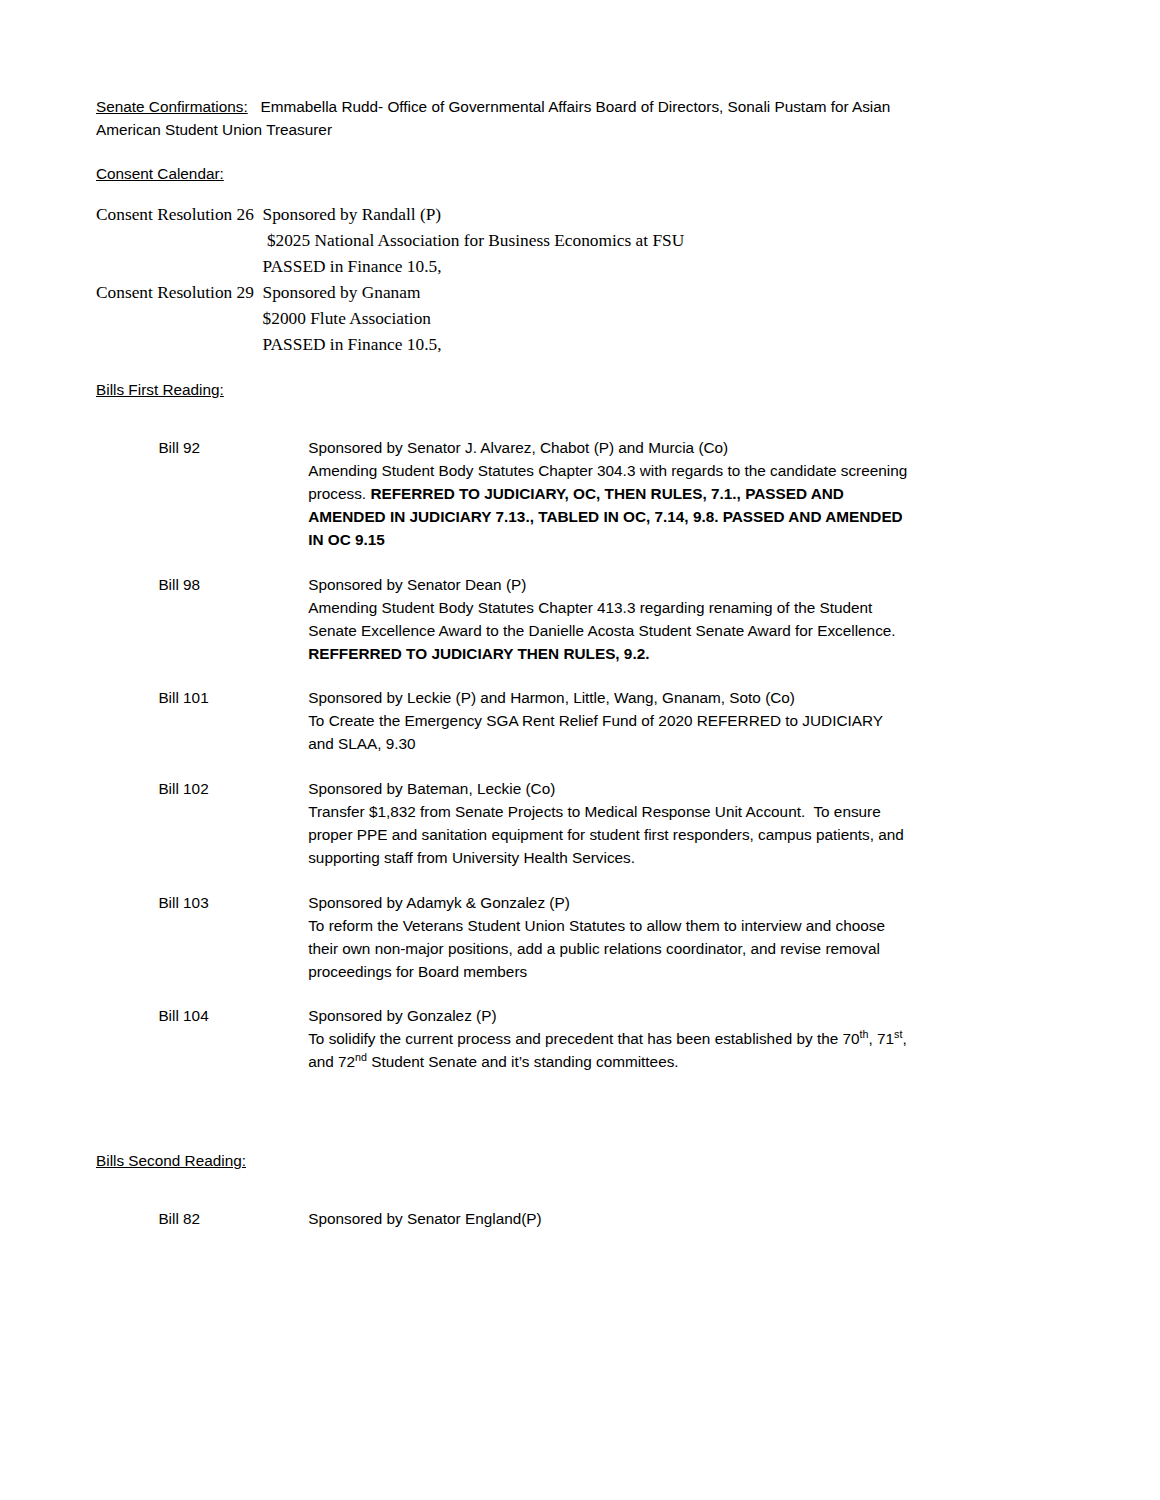Senate Confirmations: Emmabella Rudd- Office of Governmental Affairs Board of Directors, Sonali Pustam for Asian American Student Union Treasurer
Consent Calendar:
| Consent Resolution 26 | Sponsored by Randall (P) |
| | $2025 National Association for Business Economics at FSU |
| | PASSED in Finance 10.5, |
| Consent Resolution 29 | Sponsored by Gnanam |
| | $2000 Flute Association |
| | PASSED in Finance 10.5, |
Bills First Reading:
| Bill 92 | Sponsored by Senator J. Alvarez, Chabot (P) and Murcia (Co) Amending Student Body Statutes Chapter 304.3 with regards to the candidate screening process. REFERRED TO JUDICIARY, OC, THEN RULES, 7.1., PASSED AND AMENDED IN JUDICIARY 7.13., TABLED IN OC, 7.14, 9.8. PASSED AND AMENDED IN OC 9.15 |
| Bill 98 | Sponsored by Senator Dean (P) Amending Student Body Statutes Chapter 413.3 regarding renaming of the Student Senate Excellence Award to the Danielle Acosta Student Senate Award for Excellence. REFFERRED TO JUDICIARY THEN RULES, 9.2. |
| Bill 101 | Sponsored by Leckie (P) and Harmon, Little, Wang, Gnanam, Soto (Co) To Create the Emergency SGA Rent Relief Fund of 2020 REFERRED to JUDICIARY and SLAA, 9.30 |
| Bill 102 | Sponsored by Bateman, Leckie (Co) Transfer $1,832 from Senate Projects to Medical Response Unit Account. To ensure proper PPE and sanitation equipment for student first responders, campus patients, and supporting staff from University Health Services. |
| Bill 103 | Sponsored by Adamyk & Gonzalez (P) To reform the Veterans Student Union Statutes to allow them to interview and choose their own non-major positions, add a public relations coordinator, and revise removal proceedings for Board members |
| Bill 104 | Sponsored by Gonzalez (P) To solidify the current process and precedent that has been established by the 70 th , 71 st , and 72 nd Student Senate and it’s standing committees. |
Bills Second Reading:
| Bill 82 | Sponsored by Senator England(P) |